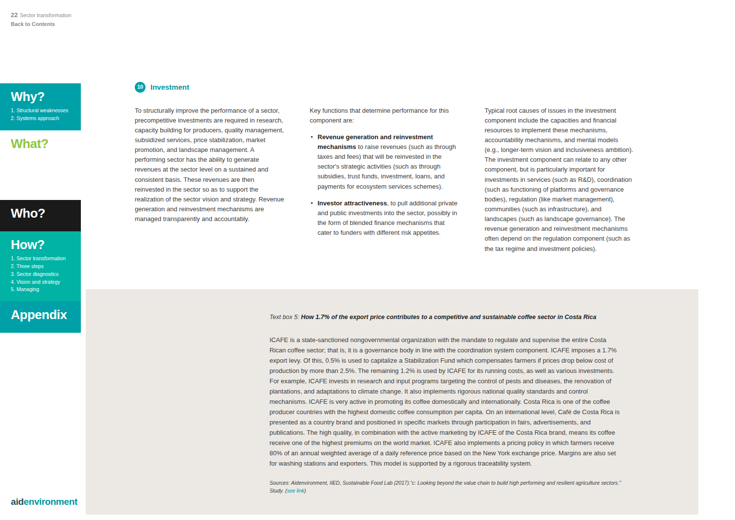22 Sector transformation Back to Contents
Why?
1. Structural weaknesses
2. Systems approach
What?
1. Defining performance
2. Components & context
3. Landscape system
4. Market system
5. Governance system
Who?
How?
1. Sector transformation
2. Three steps
3. Sector diagnostics
4. Vision and strategy
5. Managing
Appendix
10
Investment
To structurally improve the performance of a sector, precompetitive investments are required in research, capacity building for producers, quality management, subsidized services, price stabilization, market promotion, and landscape management. A performing sector has the ability to generate revenues at the sector level on a sustained and consistent basis. These revenues are then reinvested in the sector so as to support the realization of the sector vision and strategy. Revenue generation and reinvestment mechanisms are managed transparently and accountably.
Key functions that determine performance for this component are:
Revenue generation and reinvestment mechanisms to raise revenues (such as through taxes and fees) that will be reinvested in the sector's strategic activities (such as through subsidies, trust funds, investment, loans, and payments for ecosystem services schemes).
Investor attractiveness, to pull additional private and public investments into the sector, possibly in the form of blended finance mechanisms that cater to funders with different risk appetites.
Typical root causes of issues in the investment component include the capacities and financial resources to implement these mechanisms, accountability mechanisms, and mental models (e.g., longer-term vision and inclusiveness ambition). The investment component can relate to any other component, but is particularly important for investments in services (such as R&D), coordination (such as functioning of platforms and governance bodies), regulation (like market management), communities (such as infrastructure), and landscapes (such as landscape governance). The revenue generation and reinvestment mechanisms often depend on the regulation component (such as the tax regime and investment policies).
Text box 5: How 1.7% of the export price contributes to a competitive and sustainable coffee sector in Costa Rica
ICAFE is a state-sanctioned nongovernmental organization with the mandate to regulate and supervise the entire Costa Rican coffee sector; that is, it is a governance body in line with the coordination system component. ICAFE imposes a 1.7% export levy. Of this, 0.5% is used to capitalize a Stabilization Fund which compensates farmers if prices drop below cost of production by more than 2.5%. The remaining 1.2% is used by ICAFE for its running costs, as well as various investments. For example, ICAFE invests in research and input programs targeting the control of pests and diseases, the renovation of plantations, and adaptations to climate change. It also implements rigorous national quality standards and control mechanisms. ICAFE is very active in promoting its coffee domestically and internationally. Costa Rica is one of the coffee producer countries with the highest domestic coffee consumption per capita. On an international level, Café de Costa Rica is presented as a country brand and positioned in specific markets through participation in fairs, advertisements, and publications. The high quality, in combination with the active marketing by ICAFE of the Costa Rica brand, means its coffee receive one of the highest premiums on the world market. ICAFE also implements a pricing policy in which farmers receive 80% of an annual weighted average of a daily reference price based on the New York exchange price. Margins are also set for washing stations and exporters. This model is supported by a rigorous traceability system.
Sources: Aidenvironment, IIED, Sustainable Food Lab (2017).“c: Looking beyond the value chain to build high performing and resilient agriculture sectors.” Study. (see link)
aidenvironment